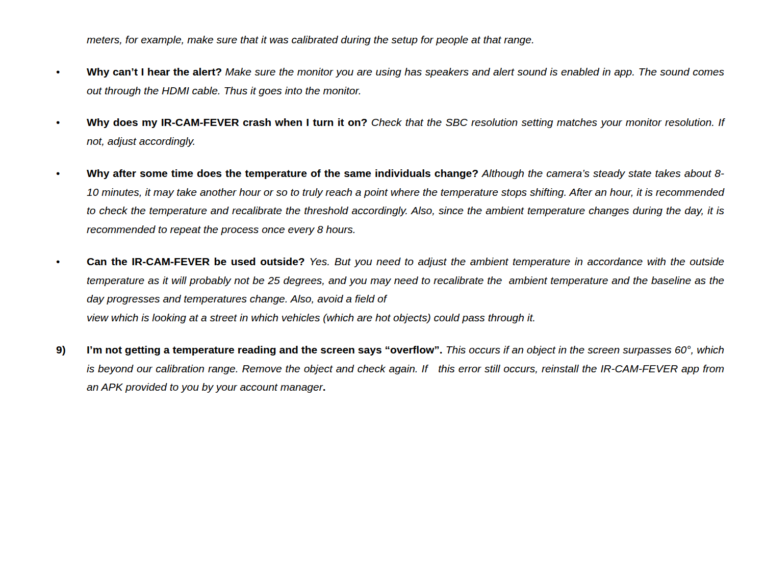meters, for example, make sure that it was calibrated during the setup for people at that range.
Why can’t I hear the alert? Make sure the monitor you are using has speakers and alert sound is enabled in app. The sound comes out through the HDMI cable. Thus it goes into the monitor.
Why does my IR-CAM-FEVER crash when I turn it on? Check that the SBC resolution setting matches your monitor resolution. If not, adjust accordingly.
Why after some time does the temperature of the same individuals change? Although the camera’s steady state takes about 8-10 minutes, it may take another hour or so to truly reach a point where the temperature stops shifting. After an hour, it is recommended to check the temperature and recalibrate the threshold accordingly. Also, since the ambient temperature changes during the day, it is recommended to repeat the process once every 8 hours.
Can the IR-CAM-FEVER be used outside? Yes. But you need to adjust the ambient temperature in accordance with the outside temperature as it will probably not be 25 degrees, and you may need to recalibrate the ambient temperature and the baseline as the day progresses and temperatures change. Also, avoid a field of
view which is looking at a street in which vehicles (which are hot objects) could pass through it.
I’m not getting a temperature reading and the screen says “overflow”. This occurs if an object in the screen surpasses 60°, which is beyond our calibration range. Remove the object and check again. If this error still occurs, reinstall the IR-CAM-FEVER app from an APK provided to you by your account manager.